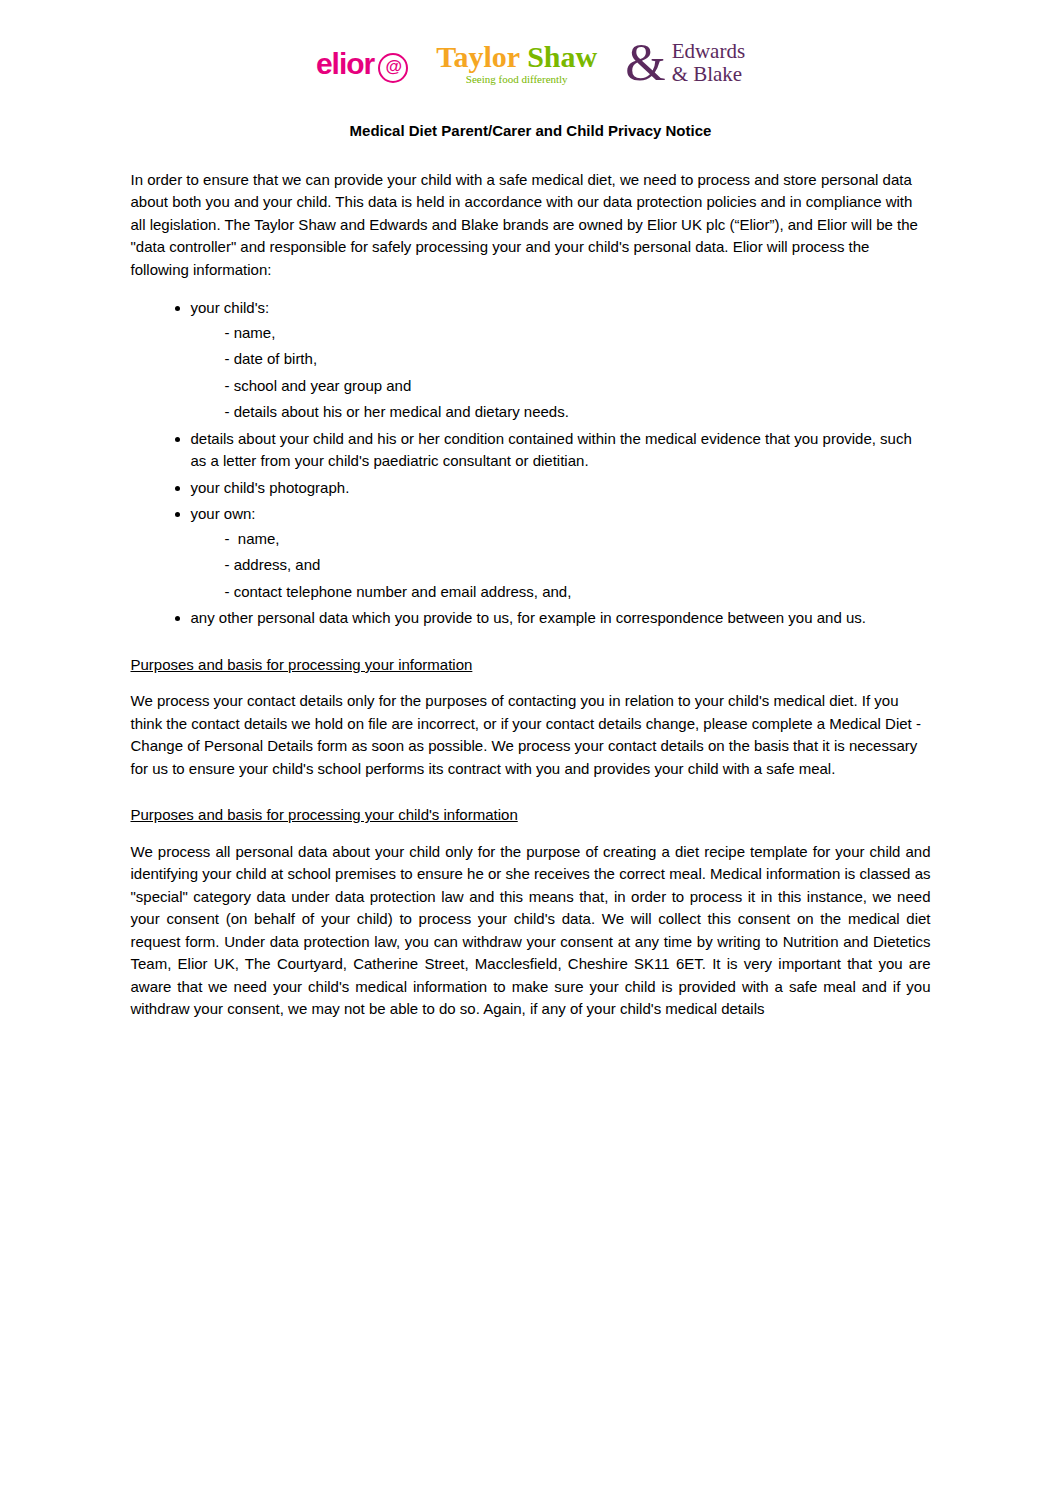elior@
Taylor Shaw Seeing food differently
& Edwards
& Blake
Medical Diet Parent/Carer and Child Privacy Notice
In order to ensure that we can provide your child with a safe medical diet, we need to process and store personal data about both you and your child. This data is held in accordance with our data protection policies and in compliance with all legislation. The Taylor Shaw and Edwards and Blake brands are owned by Elior UK plc (“Elior”), and Elior will be the "data controller" and responsible for safely processing your and your child's personal data. Elior will process the following information:
your child's:
- name,
- date of birth,
- school and year group and
- details about his or her medical and dietary needs.
details about your child and his or her condition contained within the medical evidence that you provide, such as a letter from your child's paediatric consultant or dietitian.
your child's photograph.
your own:
- name,
- address, and
- contact telephone number and email address, and,
any other personal data which you provide to us, for example in correspondence between you and us.
Purposes and basis for processing your information
We process your contact details only for the purposes of contacting you in relation to your child's medical diet. If you think the contact details we hold on file are incorrect, or if your contact details change, please complete a Medical Diet - Change of Personal Details form as soon as possible. We process your contact details on the basis that it is necessary for us to ensure your child's school performs its contract with you and provides your child with a safe meal.
Purposes and basis for processing your child's information
We process all personal data about your child only for the purpose of creating a diet recipe template for your child and identifying your child at school premises to ensure he or she receives the correct meal. Medical information is classed as "special" category data under data protection law and this means that, in order to process it in this instance, we need your consent (on behalf of your child) to process your child's data. We will collect this consent on the medical diet request form. Under data protection law, you can withdraw your consent at any time by writing to Nutrition and Dietetics Team, Elior UK, The Courtyard, Catherine Street, Macclesfield, Cheshire SK11 6ET. It is very important that you are aware that we need your child's medical information to make sure your child is provided with a safe meal and if you withdraw your consent, we may not be able to do so. Again, if any of your child's medical details